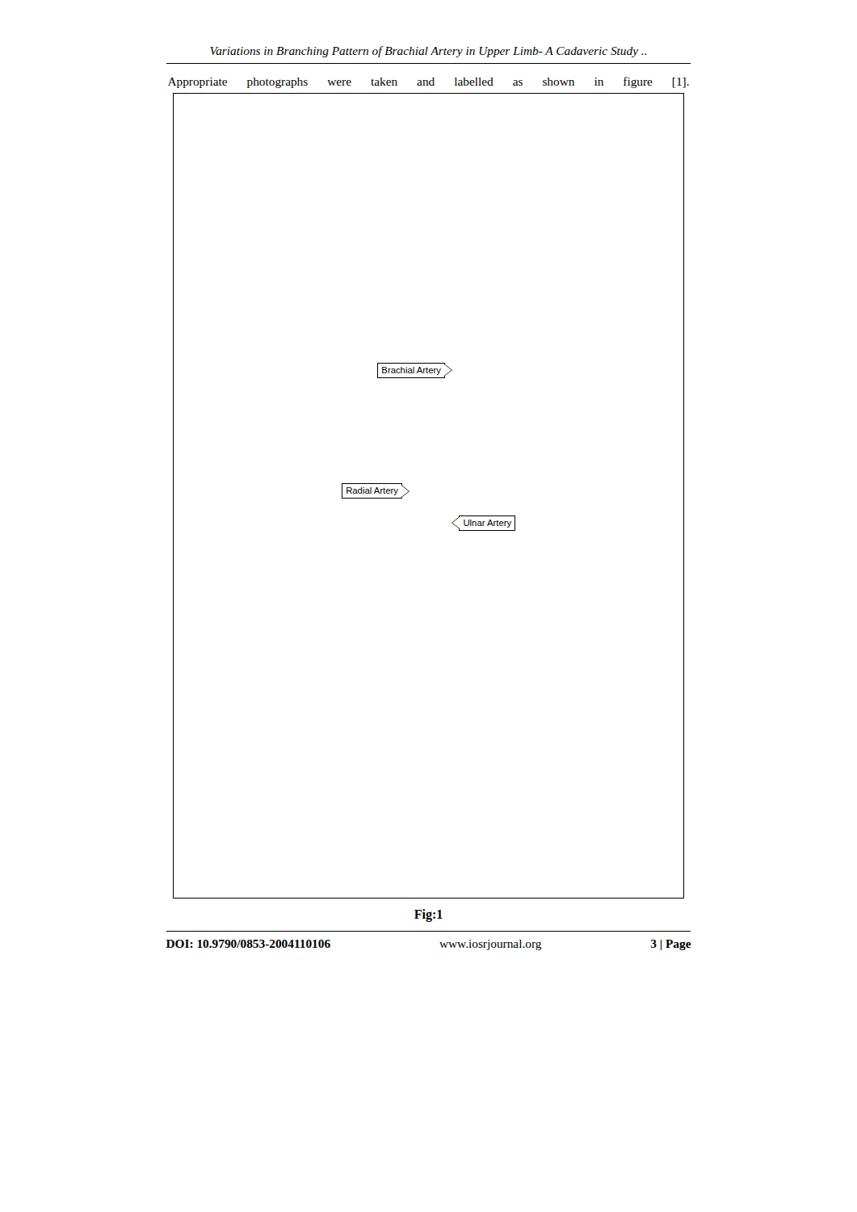Variations in Branching Pattern of Brachial Artery in Upper Limb- A Cadaveric Study ..
Appropriate photographs were taken and labelled as shown in figure [1].
Brachial Artery
Radial Artery
Ulnar Artery
Fig:1
DOI: 10.9790/0853-2004110106 www.iosrjournal.org 3 | Page